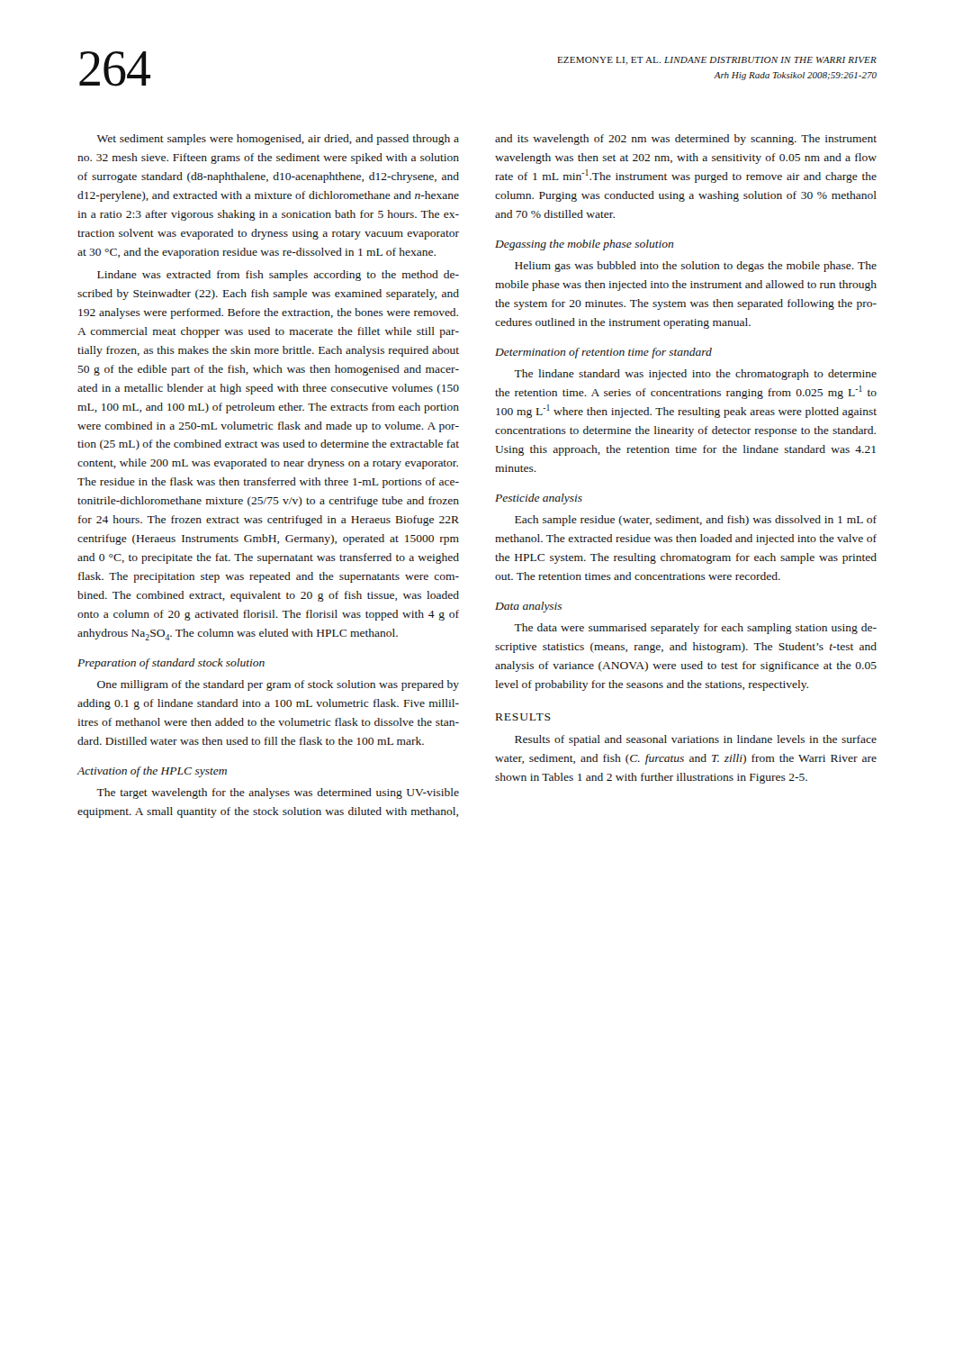264
Ezemonye LI, et al. LINDANE DISTRIBUTION IN THE WARRI RIVER
Arh Hig Rada Toksikol 2008;59:261-270
Wet sediment samples were homogenised, air dried, and passed through a no. 32 mesh sieve. Fifteen grams of the sediment were spiked with a solution of surrogate standard (d8-naphthalene, d10-acenaphthene, d12-chrysene, and d12-perylene), and extracted with a mixture of dichloromethane and n-hexane in a ratio 2:3 after vigorous shaking in a sonication bath for 5 hours. The extraction solvent was evaporated to dryness using a rotary vacuum evaporator at 30 °C, and the evaporation residue was re-dissolved in 1 mL of hexane.
Lindane was extracted from fish samples according to the method described by Steinwadter (22). Each fish sample was examined separately, and 192 analyses were performed. Before the extraction, the bones were removed. A commercial meat chopper was used to macerate the fillet while still partially frozen, as this makes the skin more brittle. Each analysis required about 50 g of the edible part of the fish, which was then homogenised and macerated in a metallic blender at high speed with three consecutive volumes (150 mL, 100 mL, and 100 mL) of petroleum ether. The extracts from each portion were combined in a 250-mL volumetric flask and made up to volume. A portion (25 mL) of the combined extract was used to determine the extractable fat content, while 200 mL was evaporated to near dryness on a rotary evaporator. The residue in the flask was then transferred with three 1-mL portions of acetonitrile-dichloromethane mixture (25/75 v/v) to a centrifuge tube and frozen for 24 hours. The frozen extract was centrifuged in a Heraeus Biofuge 22R centrifuge (Heraeus Instruments GmbH, Germany), operated at 15000 rpm and 0 °C, to precipitate the fat. The supernatant was transferred to a weighed flask. The precipitation step was repeated and the supernatants were combined. The combined extract, equivalent to 20 g of fish tissue, was loaded onto a column of 20 g activated florisil. The florisil was topped with 4 g of anhydrous Na2SO4. The column was eluted with HPLC methanol.
Preparation of standard stock solution
One milligram of the standard per gram of stock solution was prepared by adding 0.1 g of lindane standard into a 100 mL volumetric flask. Five millilitres of methanol were then added to the volumetric flask to dissolve the standard. Distilled water was then used to fill the flask to the 100 mL mark.
Activation of the HPLC system
The target wavelength for the analyses was determined using UV-visible equipment. A small quantity of the stock solution was diluted with methanol, and its wavelength of 202 nm was determined by scanning. The instrument wavelength was then set at 202 nm, with a sensitivity of 0.05 nm and a flow rate of 1 mL min-1.The instrument was purged to remove air and charge the column. Purging was conducted using a washing solution of 30 % methanol and 70 % distilled water.
Degassing the mobile phase solution
Helium gas was bubbled into the solution to degas the mobile phase. The mobile phase was then injected into the instrument and allowed to run through the system for 20 minutes. The system was then separated following the procedures outlined in the instrument operating manual.
Determination of retention time for standard
The lindane standard was injected into the chromatograph to determine the retention time. A series of concentrations ranging from 0.025 mg L-1 to 100 mg L-1 where then injected. The resulting peak areas were plotted against concentrations to determine the linearity of detector response to the standard. Using this approach, the retention time for the lindane standard was 4.21 minutes.
Pesticide analysis
Each sample residue (water, sediment, and fish) was dissolved in 1 mL of methanol. The extracted residue was then loaded and injected into the valve of the HPLC system. The resulting chromatogram for each sample was printed out. The retention times and concentrations were recorded.
Data analysis
The data were summarised separately for each sampling station using descriptive statistics (means, range, and histogram). The Student’s t-test and analysis of variance (ANOVA) were used to test for significance at the 0.05 level of probability for the seasons and the stations, respectively.
RESULTS
Results of spatial and seasonal variations in lindane levels in the surface water, sediment, and fish (C. furcatus and T. zilli) from the Warri River are shown in Tables 1 and 2 with further illustrations in Figures 2-5.